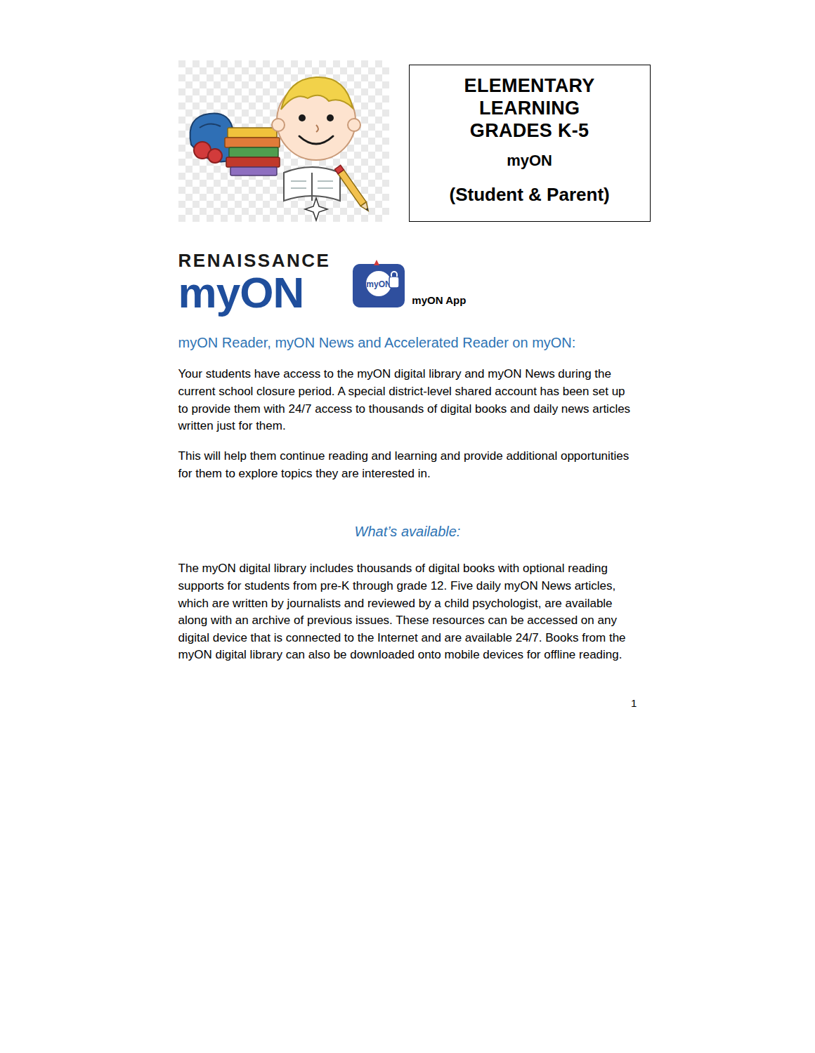ELEMENTARY
LEARNING
GRADES K-5
myON
(Student & Parent)
RENAISSANCE
myON
myON
myON App
myON Reader, myON News and Accelerated Reader on myON:
Your students have access to the myON digital library and myON News during the current school closure period. A special district-level shared account has been set up to provide them with 24/7 access to thousands of digital books and daily news articles written just for them.
This will help them continue reading and learning and provide additional opportunities for them to explore topics they are interested in.
What’s available:
The myON digital library includes thousands of digital books with optional reading supports for students from pre-K through grade 12. Five daily myON News articles, which are written by journalists and reviewed by a child psychologist, are available along with an archive of previous issues. These resources can be accessed on any digital device that is connected to the Internet and are available 24/7. Books from the myON digital library can also be downloaded onto mobile devices for offline reading.
1